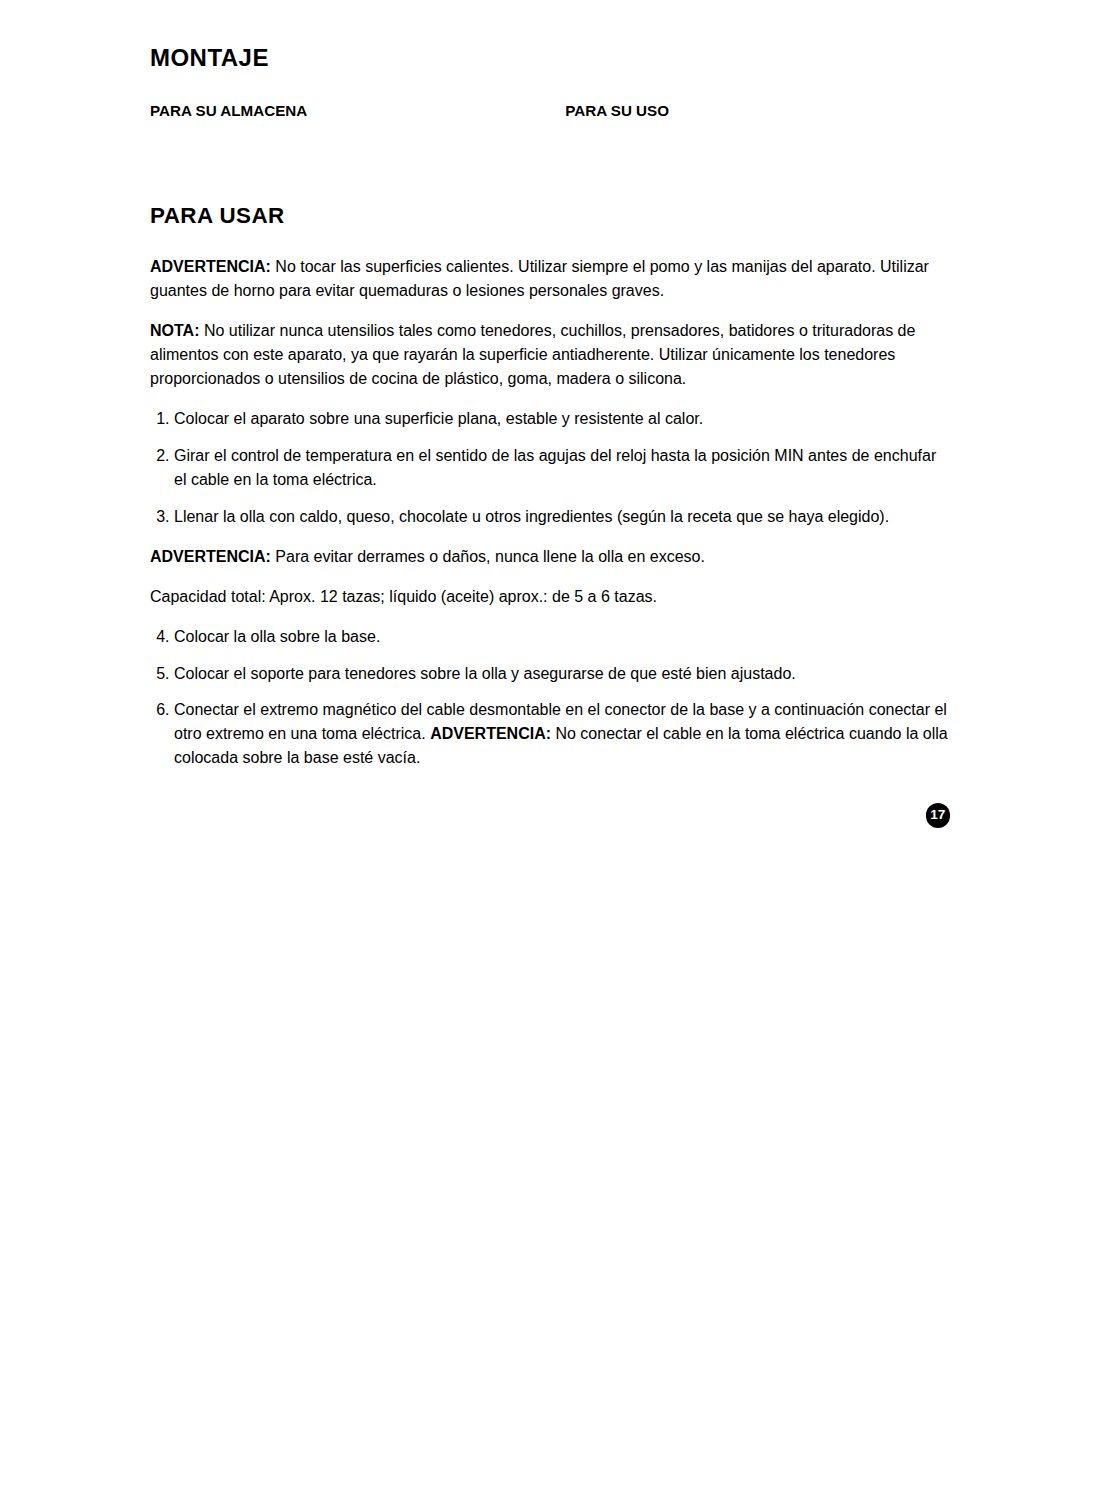MONTAJE
PARA SU ALMACENA PARA SU USO
PARA USAR
ADVERTENCIA: No tocar las superficies calientes. Utilizar siempre el pomo y las manijas del aparato. Utilizar guantes de horno para evitar quemaduras o lesiones personales graves.
NOTA: No utilizar nunca utensilios tales como tenedores, cuchillos, prensadores, batidores o trituradoras de alimentos con este aparato, ya que rayarán la superficie antiadherente. Utilizar únicamente los tenedores proporcionados o utensilios de cocina de plástico, goma, madera o silicona.
Colocar el aparato sobre una superficie plana, estable y resistente al calor.
Girar el control de temperatura en el sentido de las agujas del reloj hasta la posición MIN antes de enchufar el cable en la toma eléctrica.
Llenar la olla con caldo, queso, chocolate u otros ingredientes (según la receta que se haya elegido).
ADVERTENCIA: Para evitar derrames o daños, nunca llene la olla en exceso.
Capacidad total: Aprox. 12 tazas; líquido (aceite) aprox.: de 5 a 6 tazas.
Colocar la olla sobre la base.
Colocar el soporte para tenedores sobre la olla y asegurarse de que esté bien ajustado.
Conectar el extremo magnético del cable desmontable en el conector de la base y a continuación conectar el otro extremo en una toma eléctrica. ADVERTENCIA: No conectar el cable en la toma eléctrica cuando la olla colocada sobre la base esté vacía.
17